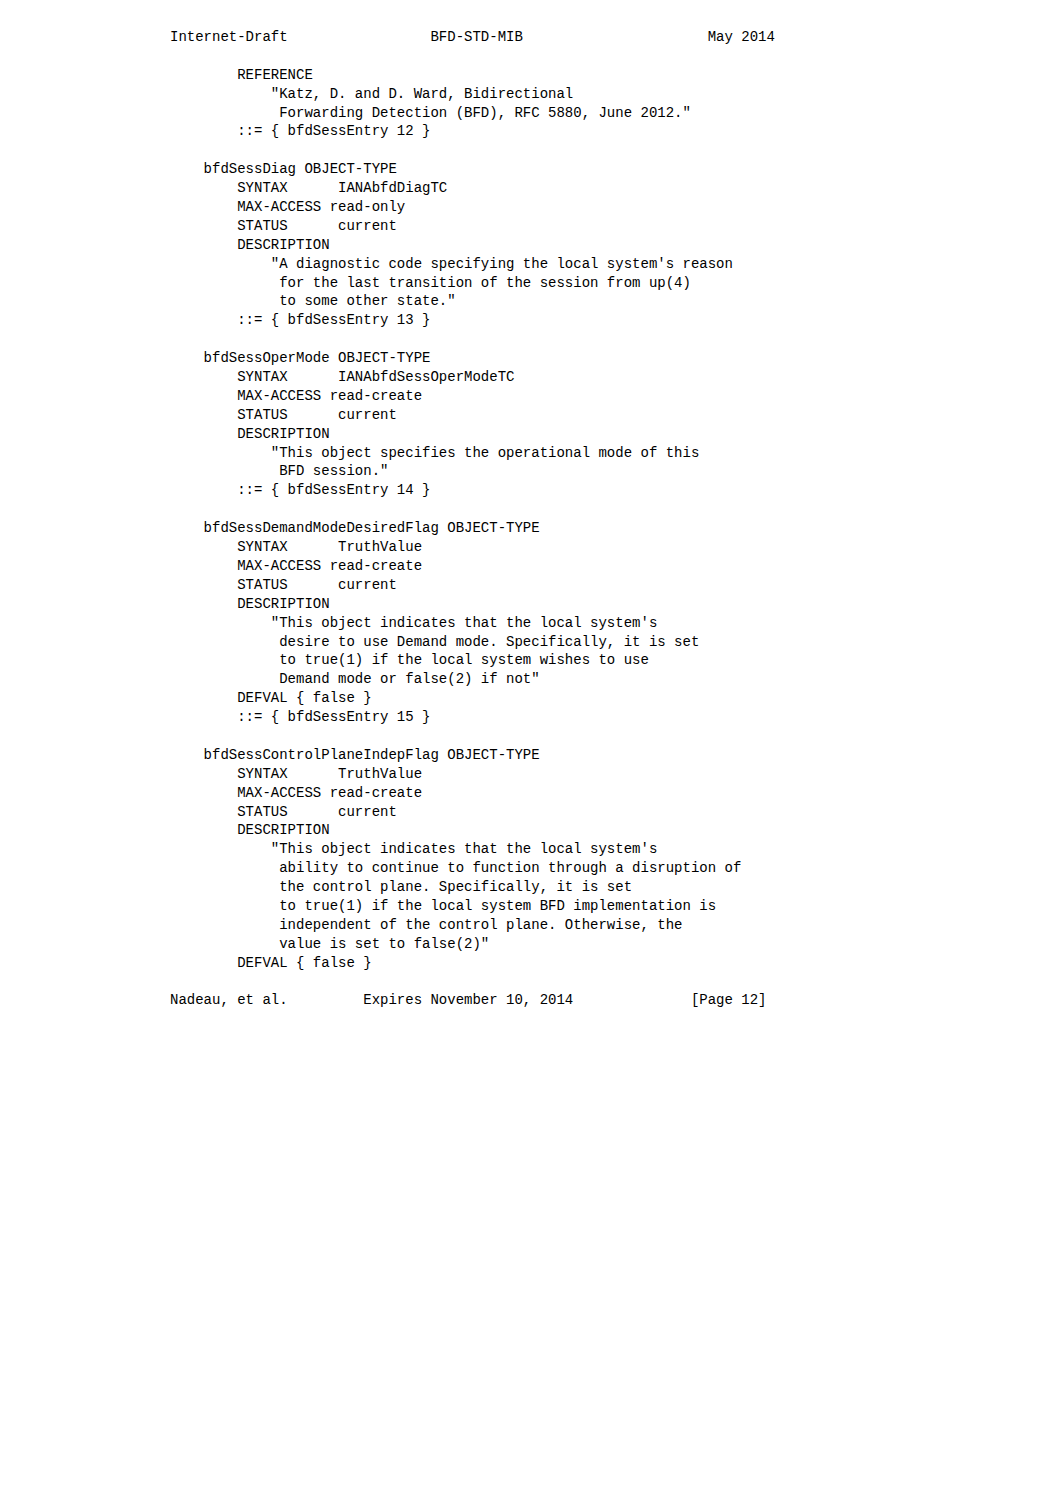Internet-Draft                 BFD-STD-MIB                      May 2014
        REFERENCE
            "Katz, D. and D. Ward, Bidirectional
             Forwarding Detection (BFD), RFC 5880, June 2012."
        ::= { bfdSessEntry 12 }

    bfdSessDiag OBJECT-TYPE
        SYNTAX      IANAbfdDiagTC
        MAX-ACCESS read-only
        STATUS      current
        DESCRIPTION
            "A diagnostic code specifying the local system's reason
             for the last transition of the session from up(4)
             to some other state."
        ::= { bfdSessEntry 13 }

    bfdSessOperMode OBJECT-TYPE
        SYNTAX      IANAbfdSessOperModeTC
        MAX-ACCESS read-create
        STATUS      current
        DESCRIPTION
            "This object specifies the operational mode of this
             BFD session."
        ::= { bfdSessEntry 14 }

    bfdSessDemandModeDesiredFlag OBJECT-TYPE
        SYNTAX      TruthValue
        MAX-ACCESS read-create
        STATUS      current
        DESCRIPTION
            "This object indicates that the local system's
             desire to use Demand mode. Specifically, it is set
             to true(1) if the local system wishes to use
             Demand mode or false(2) if not"
        DEFVAL { false }
        ::= { bfdSessEntry 15 }

    bfdSessControlPlaneIndepFlag OBJECT-TYPE
        SYNTAX      TruthValue
        MAX-ACCESS read-create
        STATUS      current
        DESCRIPTION
            "This object indicates that the local system's
             ability to continue to function through a disruption of
             the control plane. Specifically, it is set
             to true(1) if the local system BFD implementation is
             independent of the control plane. Otherwise, the
             value is set to false(2)"
        DEFVAL { false }
Nadeau, et al.         Expires November 10, 2014              [Page 12]